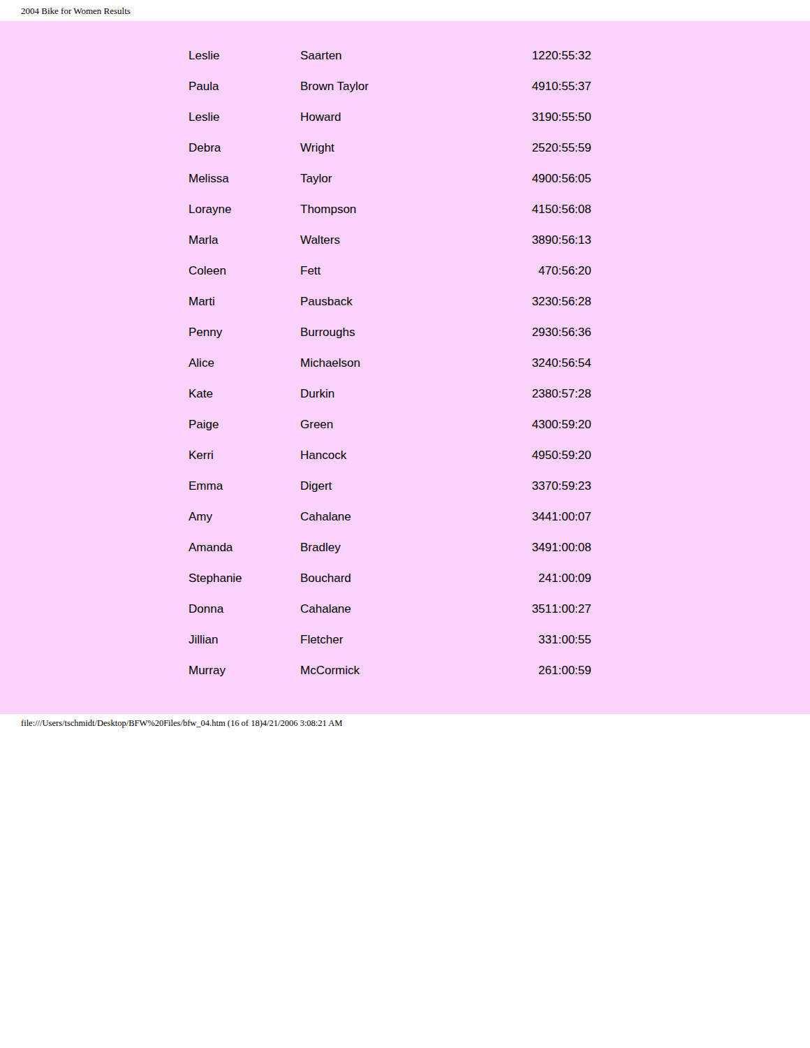2004 Bike for Women Results
| Leslie | Saarten | 122 | 0:55:32 |
| Paula | Brown Taylor | 491 | 0:55:37 |
| Leslie | Howard | 319 | 0:55:50 |
| Debra | Wright | 252 | 0:55:59 |
| Melissa | Taylor | 490 | 0:56:05 |
| Lorayne | Thompson | 415 | 0:56:08 |
| Marla | Walters | 389 | 0:56:13 |
| Coleen | Fett | 47 | 0:56:20 |
| Marti | Pausback | 323 | 0:56:28 |
| Penny | Burroughs | 293 | 0:56:36 |
| Alice | Michaelson | 324 | 0:56:54 |
| Kate | Durkin | 238 | 0:57:28 |
| Paige | Green | 430 | 0:59:20 |
| Kerri | Hancock | 495 | 0:59:20 |
| Emma | Digert | 337 | 0:59:23 |
| Amy | Cahalane | 344 | 1:00:07 |
| Amanda | Bradley | 349 | 1:00:08 |
| Stephanie | Bouchard | 24 | 1:00:09 |
| Donna | Cahalane | 351 | 1:00:27 |
| Jillian | Fletcher | 33 | 1:00:55 |
| Murray | McCormick | 26 | 1:00:59 |
file:///Users/tschmidt/Desktop/BFW%20Files/bfw_04.htm (16 of 18)4/21/2006 3:08:21 AM